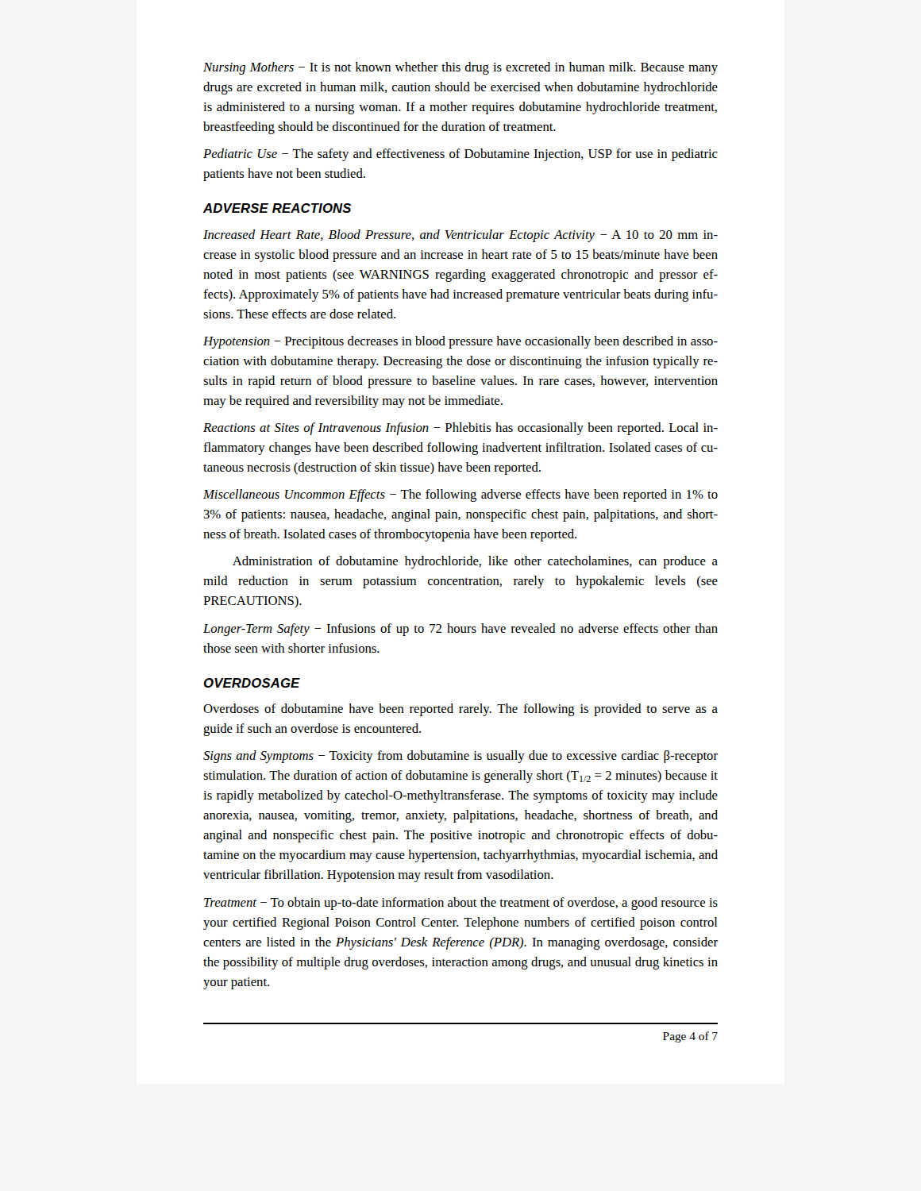Nursing Mothers − It is not known whether this drug is excreted in human milk. Because many drugs are excreted in human milk, caution should be exercised when dobutamine hydrochloride is administered to a nursing woman. If a mother requires dobutamine hydrochloride treatment, breastfeeding should be discontinued for the duration of treatment.
Pediatric Use − The safety and effectiveness of Dobutamine Injection, USP for use in pediatric patients have not been studied.
ADVERSE REACTIONS
Increased Heart Rate, Blood Pressure, and Ventricular Ectopic Activity − A 10 to 20 mm increase in systolic blood pressure and an increase in heart rate of 5 to 15 beats/minute have been noted in most patients (see WARNINGS regarding exaggerated chronotropic and pressor effects). Approximately 5% of patients have had increased premature ventricular beats during infusions. These effects are dose related.
Hypotension − Precipitous decreases in blood pressure have occasionally been described in association with dobutamine therapy. Decreasing the dose or discontinuing the infusion typically results in rapid return of blood pressure to baseline values. In rare cases, however, intervention may be required and reversibility may not be immediate.
Reactions at Sites of Intravenous Infusion − Phlebitis has occasionally been reported. Local inflammatory changes have been described following inadvertent infiltration. Isolated cases of cutaneous necrosis (destruction of skin tissue) have been reported.
Miscellaneous Uncommon Effects − The following adverse effects have been reported in 1% to 3% of patients: nausea, headache, anginal pain, nonspecific chest pain, palpitations, and shortness of breath. Isolated cases of thrombocytopenia have been reported.
Administration of dobutamine hydrochloride, like other catecholamines, can produce a mild reduction in serum potassium concentration, rarely to hypokalemic levels (see PRECAUTIONS).
Longer-Term Safety − Infusions of up to 72 hours have revealed no adverse effects other than those seen with shorter infusions.
OVERDOSAGE
Overdoses of dobutamine have been reported rarely. The following is provided to serve as a guide if such an overdose is encountered.
Signs and Symptoms − Toxicity from dobutamine is usually due to excessive cardiac β-receptor stimulation. The duration of action of dobutamine is generally short (T1/2 = 2 minutes) because it is rapidly metabolized by catechol-O-methyltransferase. The symptoms of toxicity may include anorexia, nausea, vomiting, tremor, anxiety, palpitations, headache, shortness of breath, and anginal and nonspecific chest pain. The positive inotropic and chronotropic effects of dobutamine on the myocardium may cause hypertension, tachyarrhythmias, myocardial ischemia, and ventricular fibrillation. Hypotension may result from vasodilation.
Treatment − To obtain up-to-date information about the treatment of overdose, a good resource is your certified Regional Poison Control Center. Telephone numbers of certified poison control centers are listed in the Physicians' Desk Reference (PDR). In managing overdosage, consider the possibility of multiple drug overdoses, interaction among drugs, and unusual drug kinetics in your patient.
Page 4 of 7